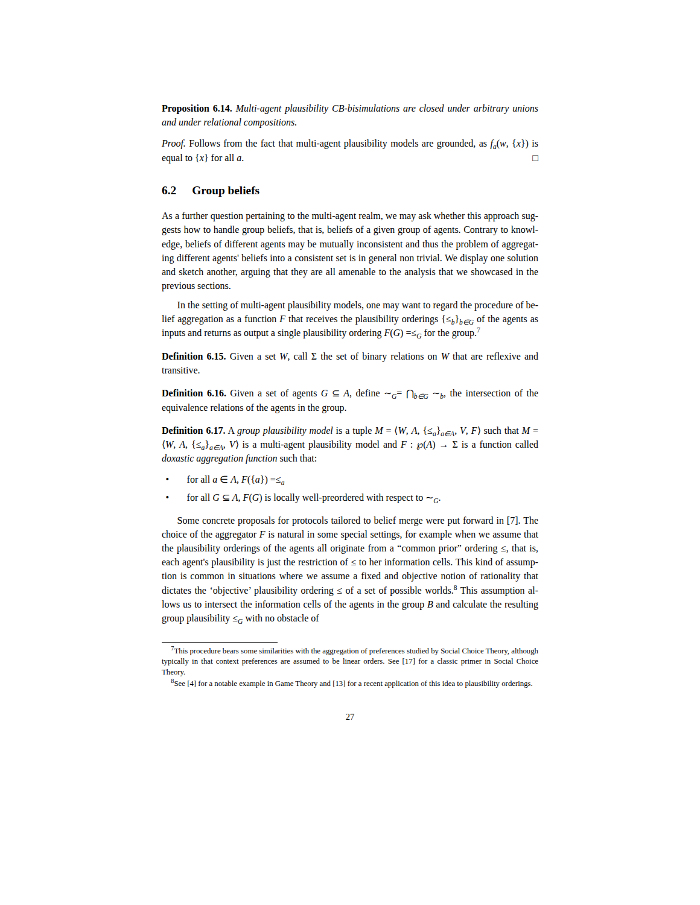Proposition 6.14. Multi-agent plausibility CB-bisimulations are closed under arbitrary unions and under relational compositions.
Proof. Follows from the fact that multi-agent plausibility models are grounded, as fa(w, {x}) is equal to {x} for all a.□
6.2 Group beliefs
As a further question pertaining to the multi-agent realm, we may ask whether this approach suggests how to handle group beliefs, that is, beliefs of a given group of agents. Contrary to knowledge, beliefs of different agents may be mutually inconsistent and thus the problem of aggregating different agents' beliefs into a consistent set is in general non trivial. We display one solution and sketch another, arguing that they are all amenable to the analysis that we showcased in the previous sections.
In the setting of multi-agent plausibility models, one may want to regard the procedure of belief aggregation as a function F that receives the plausibility orderings {≤b}b∈G of the agents as inputs and returns as output a single plausibility ordering F(G) =≤G for the group.7
Definition 6.15. Given a set W, call Σ the set of binary relations on W that are reflexive and transitive.
Definition 6.16. Given a set of agents G ⊆ A, define ∼G= ⋂b∈G ∼b, the intersection of the equivalence relations of the agents in the group.
Definition 6.17. A group plausibility model is a tuple M = ⟨W, A, {≤a}a∈A, V, F⟩ such that M = ⟨W, A, {≤a}a∈A, V⟩ is a multi-agent plausibility model and F : ℘(A) → Σ is a function called doxastic aggregation function such that:
for all a ∈ A, F({a}) =≤a
for all G ⊆ A, F(G) is locally well-preordered with respect to ∼G.
Some concrete proposals for protocols tailored to belief merge were put forward in [7]. The choice of the aggregator F is natural in some special settings, for example when we assume that the plausibility orderings of the agents all originate from a “common prior” ordering ≤, that is, each agent's plausibility is just the restriction of ≤ to her information cells. This kind of assumption is common in situations where we assume a fixed and objective notion of rationality that dictates the ‘objective’ plausibility ordering ≤ of a set of possible worlds.8 This assumption allows us to intersect the information cells of the agents in the group B and calculate the resulting group plausibility ≤G with no obstacle of
7This procedure bears some similarities with the aggregation of preferences studied by Social Choice Theory, although typically in that context preferences are assumed to be linear orders. See [17] for a classic primer in Social Choice Theory.
8See [4] for a notable example in Game Theory and [13] for a recent application of this idea to plausibility orderings.
27